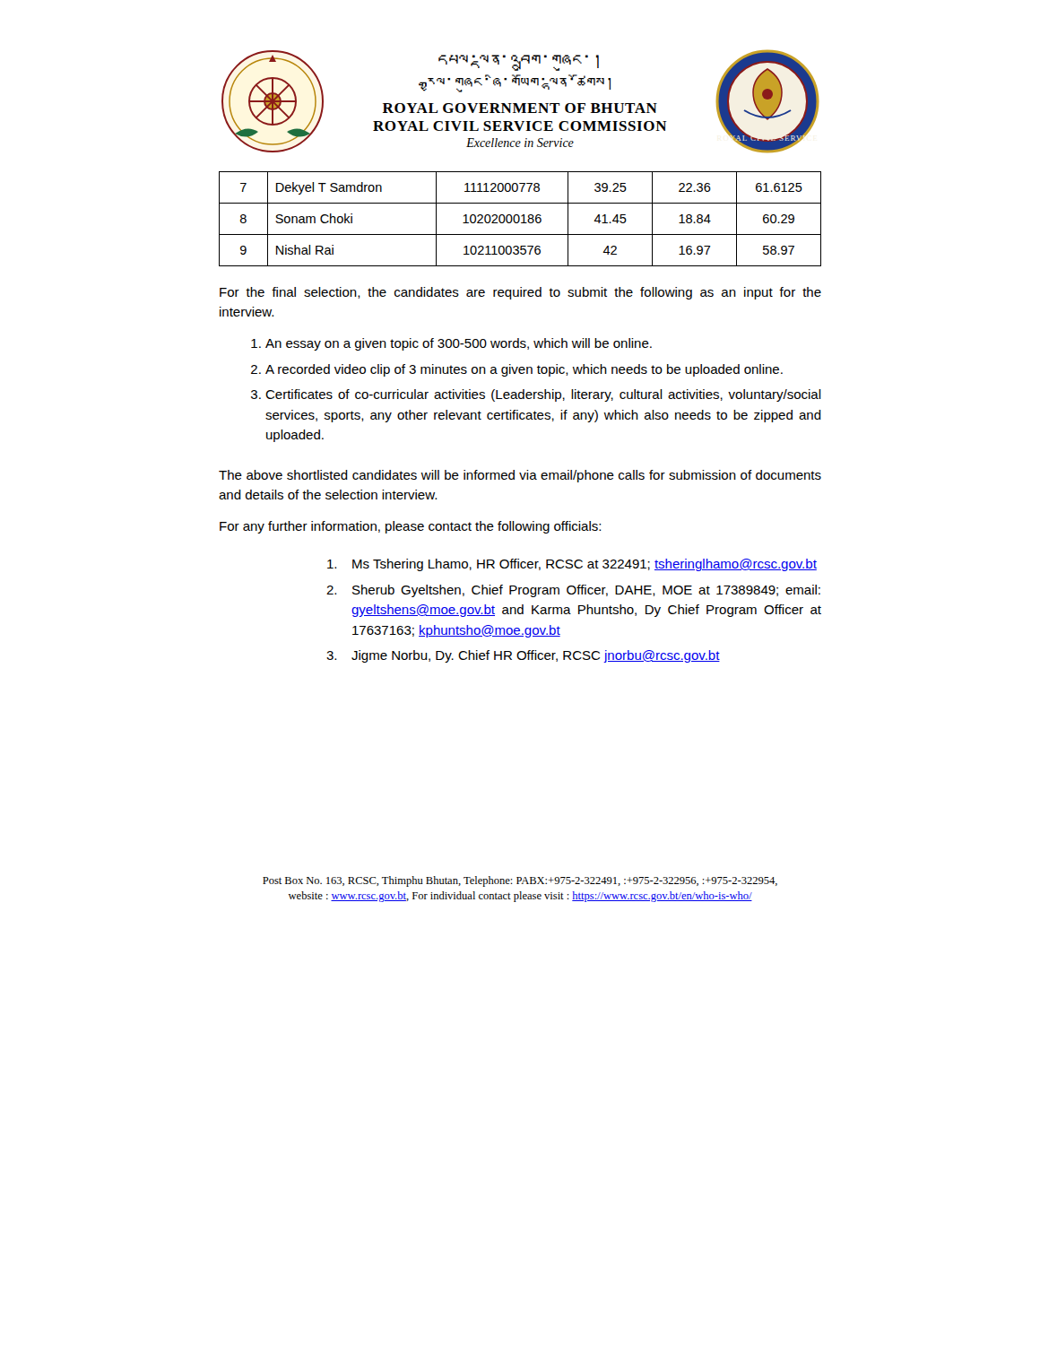དཔལ་ལྡན་འབྲུག་གཞུང་།
རྒྱལ་གཞུང་ཞི་གཡོག་ལྷན་ཚོགས།
ROYAL GOVERNMENT OF BHUTAN
ROYAL CIVIL SERVICE COMMISSION
Excellence in Service
ROYAL CIVIL SERVICE
| 7 | Dekyel T Samdron | 11112000778 | 39.25 | 22.36 | 61.6125 |
| 8 | Sonam Choki | 10202000186 | 41.45 | 18.84 | 60.29 |
| 9 | Nishal Rai | 10211003576 | 42 | 16.97 | 58.97 |
For the final selection, the candidates are required to submit the following as an input for the interview.
An essay on a given topic of 300-500 words, which will be online.
A recorded video clip of 3 minutes on a given topic, which needs to be uploaded online.
Certificates of co-curricular activities (Leadership, literary, cultural activities, voluntary/social services, sports, any other relevant certificates, if any) which also needs to be zipped and uploaded.
The above shortlisted candidates will be informed via email/phone calls for submission of documents and details of the selection interview.
For any further information, please contact the following officials:
Ms Tshering Lhamo, HR Officer, RCSC at 322491; tsheringlhamo@rcsc.gov.bt
Sherub Gyeltshen, Chief Program Officer, DAHE, MOE at 17389849; email: gyeltshens@moe.gov.bt and Karma Phuntsho, Dy Chief Program Officer at 17637163; kphuntsho@moe.gov.bt
Jigme Norbu, Dy. Chief HR Officer, RCSC jnorbu@rcsc.gov.bt
Post Box No. 163, RCSC, Thimphu Bhutan, Telephone: PABX:+975-2-322491, :+975-2-322956, :+975-2-322954,
website : www.rcsc.gov.bt, For individual contact please visit : https://www.rcsc.gov.bt/en/who-is-who/